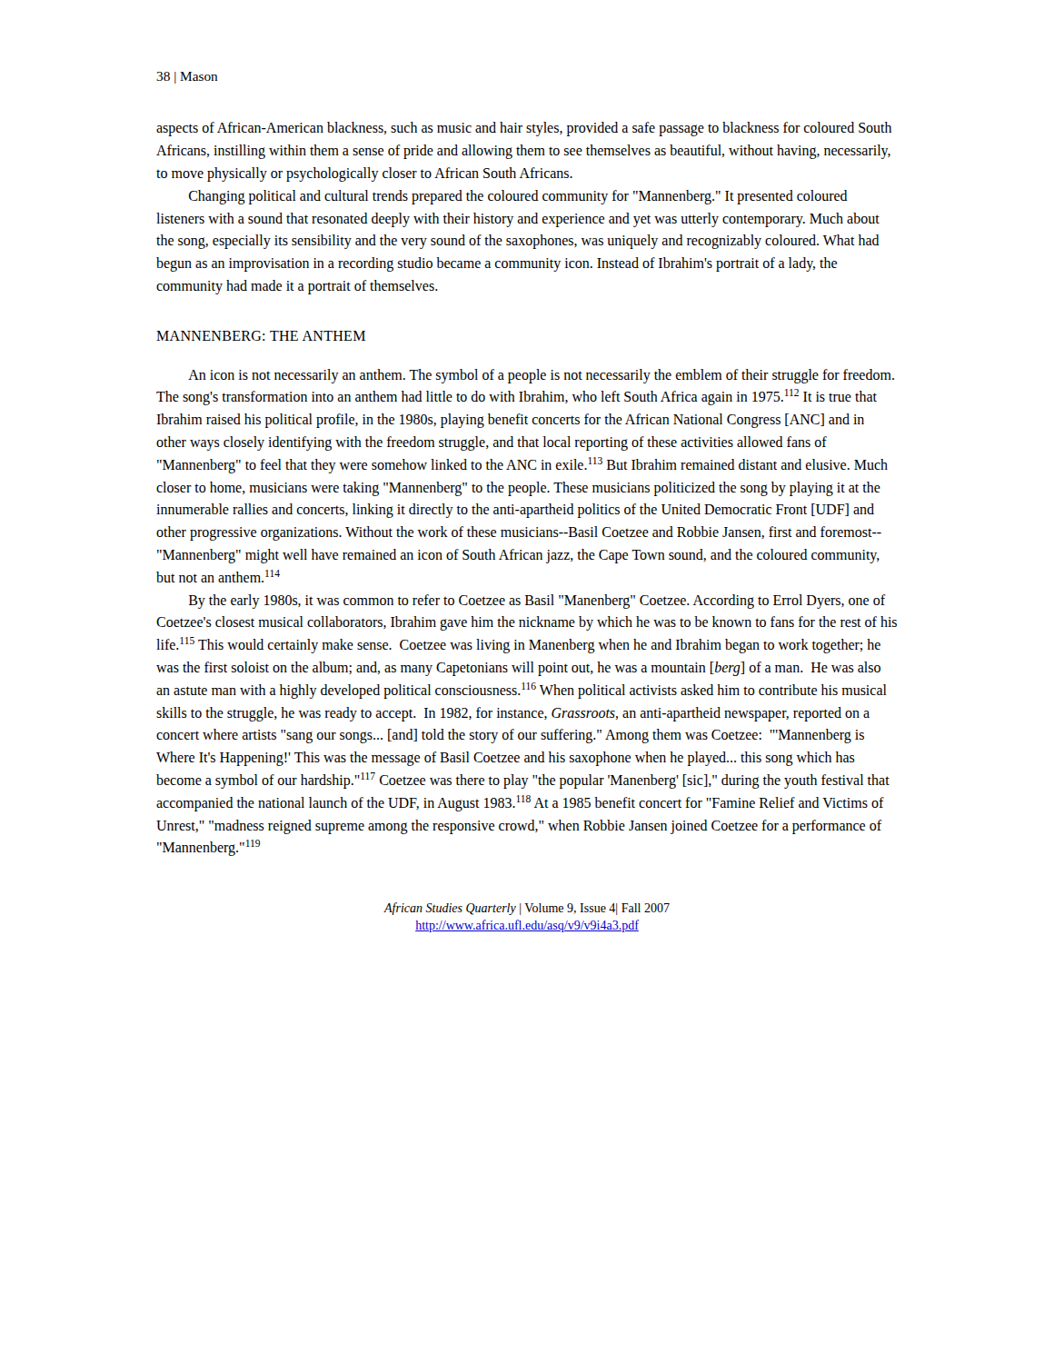38 | Mason
aspects of African-American blackness, such as music and hair styles, provided a safe passage to blackness for coloured South Africans, instilling within them a sense of pride and allowing them to see themselves as beautiful, without having, necessarily, to move physically or psychologically closer to African South Africans.
Changing political and cultural trends prepared the coloured community for "Mannenberg." It presented coloured listeners with a sound that resonated deeply with their history and experience and yet was utterly contemporary. Much about the song, especially its sensibility and the very sound of the saxophones, was uniquely and recognizably coloured. What had begun as an improvisation in a recording studio became a community icon. Instead of Ibrahim's portrait of a lady, the community had made it a portrait of themselves.
Mannenberg: The Anthem
An icon is not necessarily an anthem. The symbol of a people is not necessarily the emblem of their struggle for freedom. The song's transformation into an anthem had little to do with Ibrahim, who left South Africa again in 1975.112 It is true that Ibrahim raised his political profile, in the 1980s, playing benefit concerts for the African National Congress [ANC] and in other ways closely identifying with the freedom struggle, and that local reporting of these activities allowed fans of "Mannenberg" to feel that they were somehow linked to the ANC in exile.113 But Ibrahim remained distant and elusive. Much closer to home, musicians were taking "Mannenberg" to the people. These musicians politicized the song by playing it at the innumerable rallies and concerts, linking it directly to the anti-apartheid politics of the United Democratic Front [UDF] and other progressive organizations. Without the work of these musicians--Basil Coetzee and Robbie Jansen, first and foremost--"Mannenberg" might well have remained an icon of South African jazz, the Cape Town sound, and the coloured community, but not an anthem.114
By the early 1980s, it was common to refer to Coetzee as Basil "Manenberg" Coetzee. According to Errol Dyers, one of Coetzee's closest musical collaborators, Ibrahim gave him the nickname by which he was to be known to fans for the rest of his life.115 This would certainly make sense. Coetzee was living in Manenberg when he and Ibrahim began to work together; he was the first soloist on the album; and, as many Capetonians will point out, he was a mountain [berg] of a man. He was also an astute man with a highly developed political consciousness.116 When political activists asked him to contribute his musical skills to the struggle, he was ready to accept. In 1982, for instance, Grassroots, an anti-apartheid newspaper, reported on a concert where artists "sang our songs... [and] told the story of our suffering." Among them was Coetzee: "'Mannenberg is Where It's Happening!' This was the message of Basil Coetzee and his saxophone when he played... this song which has become a symbol of our hardship."117 Coetzee was there to play "the popular 'Manenberg' [sic]," during the youth festival that accompanied the national launch of the UDF, in August 1983.118 At a 1985 benefit concert for "Famine Relief and Victims of Unrest," "madness reigned supreme among the responsive crowd," when Robbie Jansen joined Coetzee for a performance of "Mannenberg."119
African Studies Quarterly | Volume 9, Issue 4| Fall 2007
http://www.africa.ufl.edu/asq/v9/v9i4a3.pdf